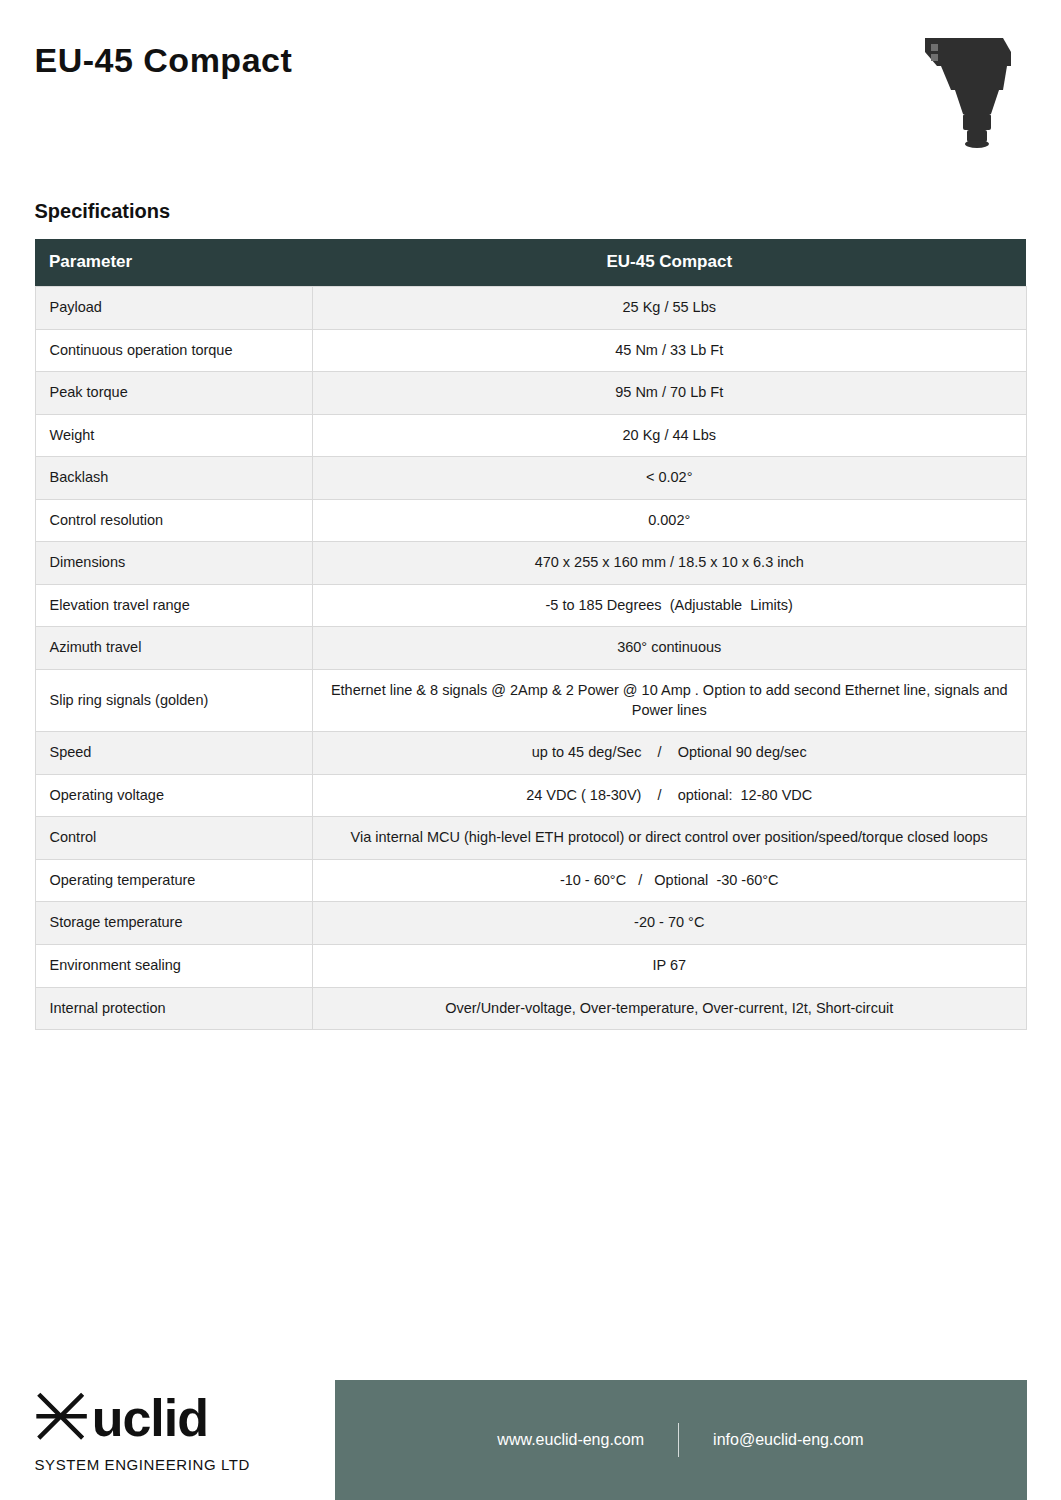EU-45 Compact
Specifications
| Parameter | EU-45 Compact |
| --- | --- |
| Payload | 25 Kg / 55 Lbs |
| Continuous operation torque | 45 Nm / 33 Lb Ft |
| Peak torque | 95 Nm / 70 Lb Ft |
| Weight | 20 Kg / 44 Lbs |
| Backlash | < 0.02° |
| Control resolution | 0.002° |
| Dimensions | 470 x 255 x 160 mm / 18.5 x 10 x 6.3 inch |
| Elevation travel range | -5 to 185 Degrees (Adjustable Limits) |
| Azimuth travel | 360° continuous |
| Slip ring signals (golden) | Ethernet line & 8 signals @ 2Amp & 2 Power @ 10 Amp . Option to add second Ethernet line, signals and Power lines |
| Speed | up to 45 deg/Sec / Optional 90 deg/sec |
| Operating voltage | 24 VDC ( 18-30V) / optional: 12-80 VDC |
| Control | Via internal MCU (high-level ETH protocol) or direct control over position/speed/torque closed loops |
| Operating temperature | -10 - 60°C / Optional -30 -60°C |
| Storage temperature | -20 - 70 °C |
| Environment sealing | IP 67 |
| Internal protection | Over/Under-voltage, Over-temperature, Over-current, I2t, Short-circuit |
uclid
SYSTEM ENGINEERING LTD
www.euclid-eng.com info@euclid-eng.com